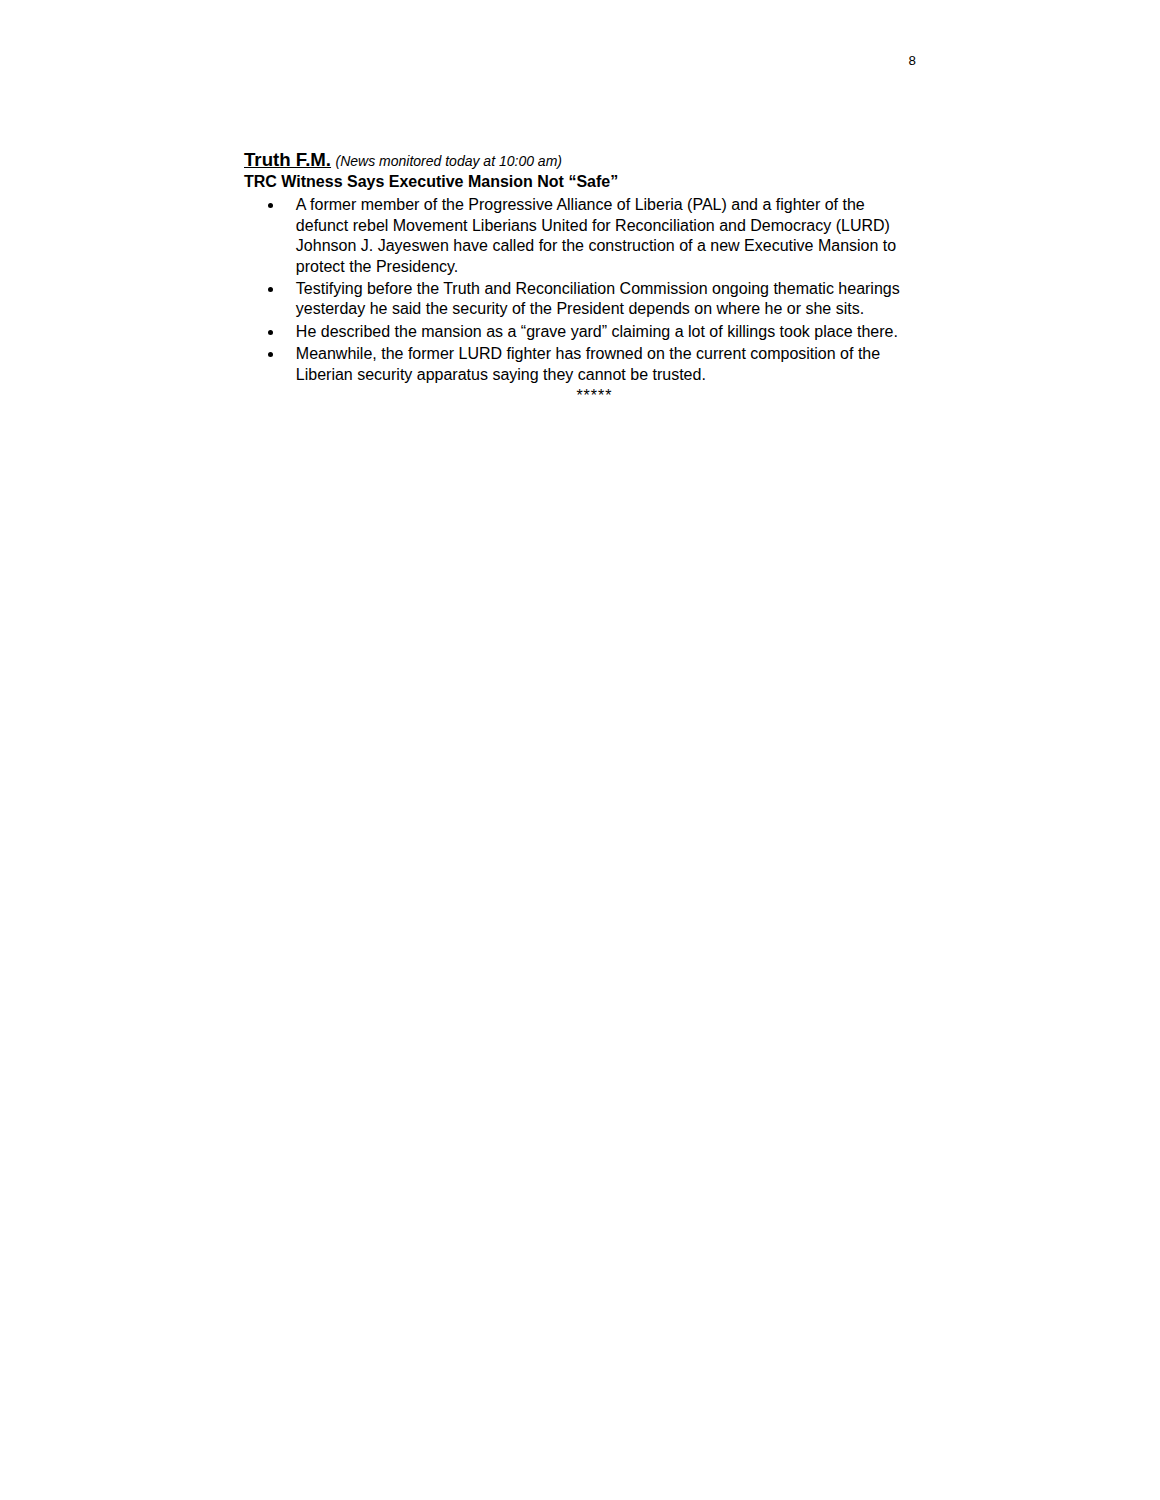8
Truth F.M. (News monitored today at 10:00 am)
TRC Witness Says Executive Mansion Not “Safe”
A former member of the Progressive Alliance of Liberia (PAL) and a fighter of the defunct rebel Movement Liberians United for Reconciliation and Democracy (LURD) Johnson J. Jayeswen have called for the construction of a new Executive Mansion to protect the Presidency.
Testifying before the Truth and Reconciliation Commission ongoing thematic hearings yesterday he said the security of the President depends on where he or she sits.
He described the mansion as a “grave yard” claiming a lot of killings took place there.
Meanwhile, the former LURD fighter has frowned on the current composition of the Liberian security apparatus saying they cannot be trusted.
*****